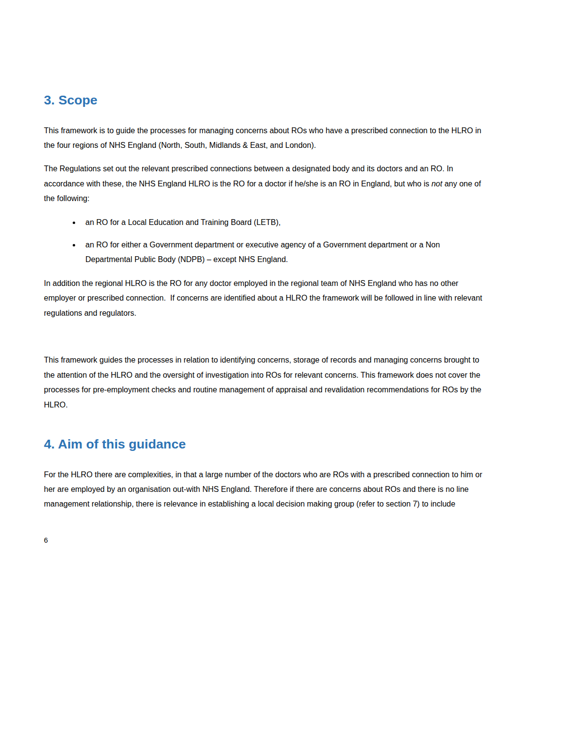3. Scope
This framework is to guide the processes for managing concerns about ROs who have a prescribed connection to the HLRO in the four regions of NHS England (North, South, Midlands & East, and London).
The Regulations set out the relevant prescribed connections between a designated body and its doctors and an RO. In accordance with these, the NHS England HLRO is the RO for a doctor if he/she is an RO in England, but who is not any one of the following:
an RO for a Local Education and Training Board (LETB),
an RO for either a Government department or executive agency of a Government department or a Non Departmental Public Body (NDPB) – except NHS England.
In addition the regional HLRO is the RO for any doctor employed in the regional team of NHS England who has no other employer or prescribed connection. If concerns are identified about a HLRO the framework will be followed in line with relevant regulations and regulators.
This framework guides the processes in relation to identifying concerns, storage of records and managing concerns brought to the attention of the HLRO and the oversight of investigation into ROs for relevant concerns. This framework does not cover the processes for pre-employment checks and routine management of appraisal and revalidation recommendations for ROs by the HLRO.
4. Aim of this guidance
For the HLRO there are complexities, in that a large number of the doctors who are ROs with a prescribed connection to him or her are employed by an organisation out-with NHS England. Therefore if there are concerns about ROs and there is no line management relationship, there is relevance in establishing a local decision making group (refer to section 7) to include
6